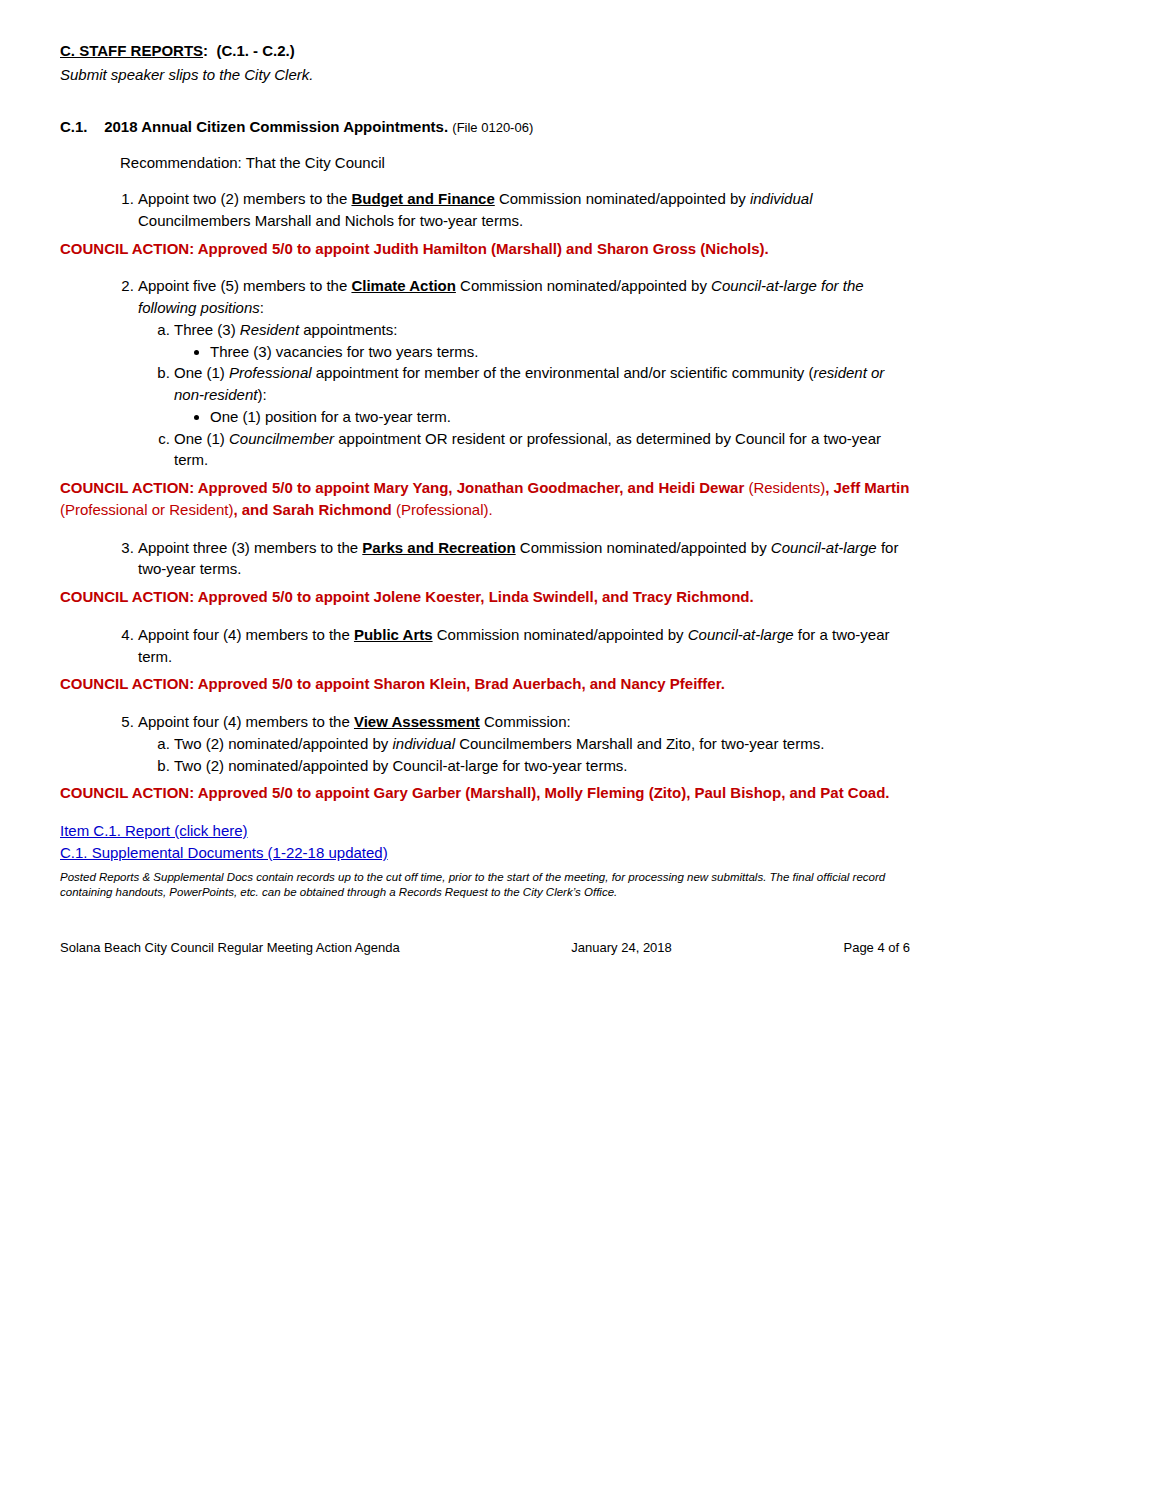C. STAFF REPORTS: (C.1. - C.2.)
Submit speaker slips to the City Clerk.
C.1. 2018 Annual Citizen Commission Appointments. (File 0120-06)
Recommendation: That the City Council
Appoint two (2) members to the Budget and Finance Commission nominated/appointed by individual Councilmembers Marshall and Nichols for two-year terms.
COUNCIL ACTION: Approved 5/0 to appoint Judith Hamilton (Marshall) and Sharon Gross (Nichols).
Appoint five (5) members to the Climate Action Commission nominated/appointed by Council-at-large for the following positions:
Three (3) Resident appointments:
Three (3) vacancies for two years terms.
One (1) Professional appointment for member of the environmental and/or scientific community (resident or non-resident):
One (1) position for a two-year term.
One (1) Councilmember appointment OR resident or professional, as determined by Council for a two-year term.
COUNCIL ACTION: Approved 5/0 to appoint Mary Yang, Jonathan Goodmacher, and Heidi Dewar (Residents), Jeff Martin (Professional or Resident), and Sarah Richmond (Professional).
Appoint three (3) members to the Parks and Recreation Commission nominated/appointed by Council-at-large for two-year terms.
COUNCIL ACTION: Approved 5/0 to appoint Jolene Koester, Linda Swindell, and Tracy Richmond.
Appoint four (4) members to the Public Arts Commission nominated/appointed by Council-at-large for a two-year term.
COUNCIL ACTION: Approved 5/0 to appoint Sharon Klein, Brad Auerbach, and Nancy Pfeiffer.
Appoint four (4) members to the View Assessment Commission:
Two (2) nominated/appointed by individual Councilmembers Marshall and Zito, for two-year terms.
Two (2) nominated/appointed by Council-at-large for two-year terms.
COUNCIL ACTION: Approved 5/0 to appoint Gary Garber (Marshall), Molly Fleming (Zito), Paul Bishop, and Pat Coad.
Item C.1. Report (click here) C.1. Supplemental Documents (1-22-18 updated)
Posted Reports & Supplemental Docs contain records up to the cut off time, prior to the start of the meeting, for processing new submittals. The final official record containing handouts, PowerPoints, etc. can be obtained through a Records Request to the City Clerk’s Office.
Solana Beach City Council Regular Meeting Action Agenda January 24, 2018 Page 4 of 6